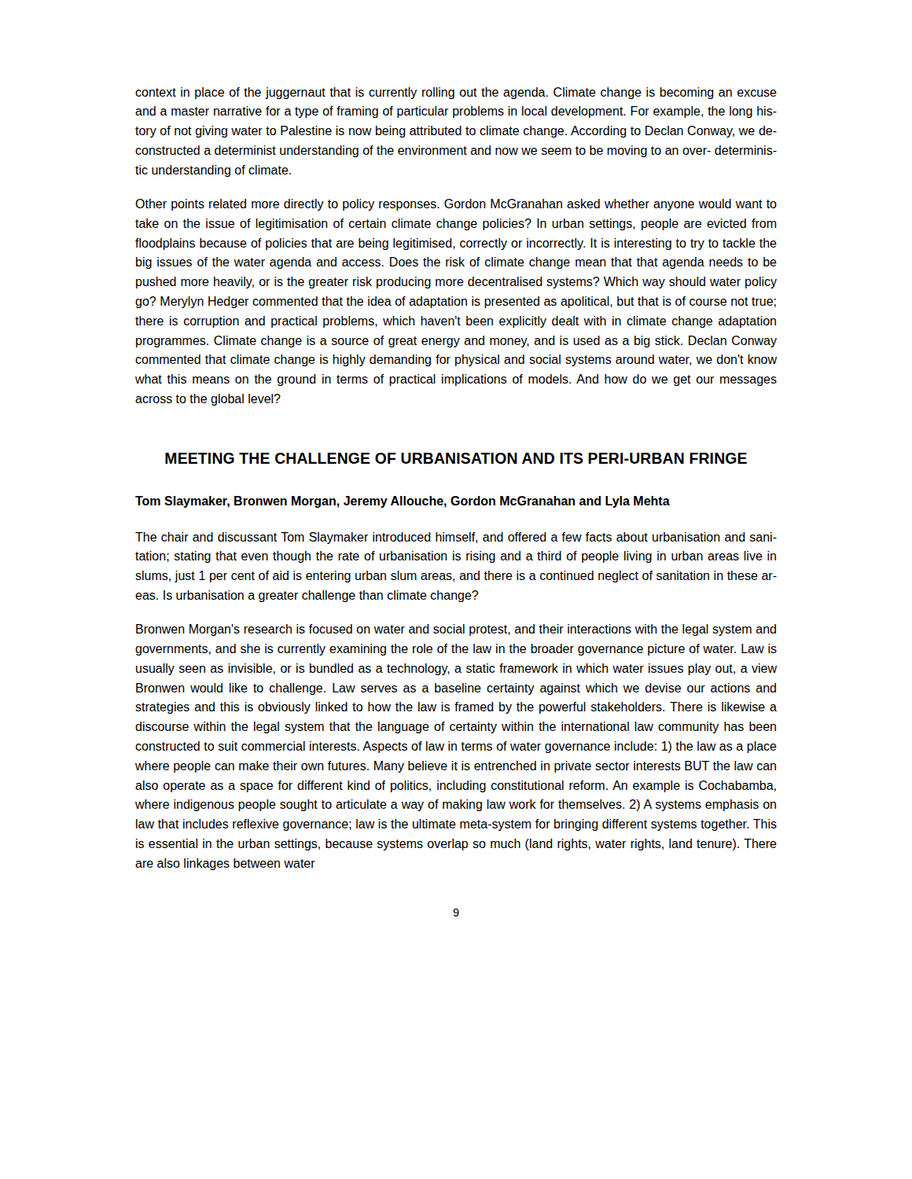context in place of the juggernaut that is currently rolling out the agenda. Climate change is becoming an excuse and a master narrative for a type of framing of particular problems in local development. For example, the long history of not giving water to Palestine is now being attributed to climate change. According to Declan Conway, we deconstructed a determinist understanding of the environment and now we seem to be moving to an over- deterministic understanding of climate.
Other points related more directly to policy responses. Gordon McGranahan asked whether anyone would want to take on the issue of legitimisation of certain climate change policies? In urban settings, people are evicted from floodplains because of policies that are being legitimised, correctly or incorrectly. It is interesting to try to tackle the big issues of the water agenda and access. Does the risk of climate change mean that that agenda needs to be pushed more heavily, or is the greater risk producing more decentralised systems? Which way should water policy go? Merylyn Hedger commented that the idea of adaptation is presented as apolitical, but that is of course not true; there is corruption and practical problems, which haven't been explicitly dealt with in climate change adaptation programmes. Climate change is a source of great energy and money, and is used as a big stick. Declan Conway commented that climate change is highly demanding for physical and social systems around water, we don't know what this means on the ground in terms of practical implications of models. And how do we get our messages across to the global level?
Meeting the Challenge of Urbanisation and its Peri-Urban Fringe
Tom Slaymaker, Bronwen Morgan, Jeremy Allouche, Gordon McGranahan and Lyla Mehta
The chair and discussant Tom Slaymaker introduced himself, and offered a few facts about urbanisation and sanitation; stating that even though the rate of urbanisation is rising and a third of people living in urban areas live in slums, just 1 per cent of aid is entering urban slum areas, and there is a continued neglect of sanitation in these areas. Is urbanisation a greater challenge than climate change?
Bronwen Morgan's research is focused on water and social protest, and their interactions with the legal system and governments, and she is currently examining the role of the law in the broader governance picture of water. Law is usually seen as invisible, or is bundled as a technology, a static framework in which water issues play out, a view Bronwen would like to challenge. Law serves as a baseline certainty against which we devise our actions and strategies and this is obviously linked to how the law is framed by the powerful stakeholders. There is likewise a discourse within the legal system that the language of certainty within the international law community has been constructed to suit commercial interests. Aspects of law in terms of water governance include: 1) the law as a place where people can make their own futures. Many believe it is entrenched in private sector interests BUT the law can also operate as a space for different kind of politics, including constitutional reform. An example is Cochabamba, where indigenous people sought to articulate a way of making law work for themselves. 2) A systems emphasis on law that includes reflexive governance; law is the ultimate meta-system for bringing different systems together. This is essential in the urban settings, because systems overlap so much (land rights, water rights, land tenure). There are also linkages between water
9